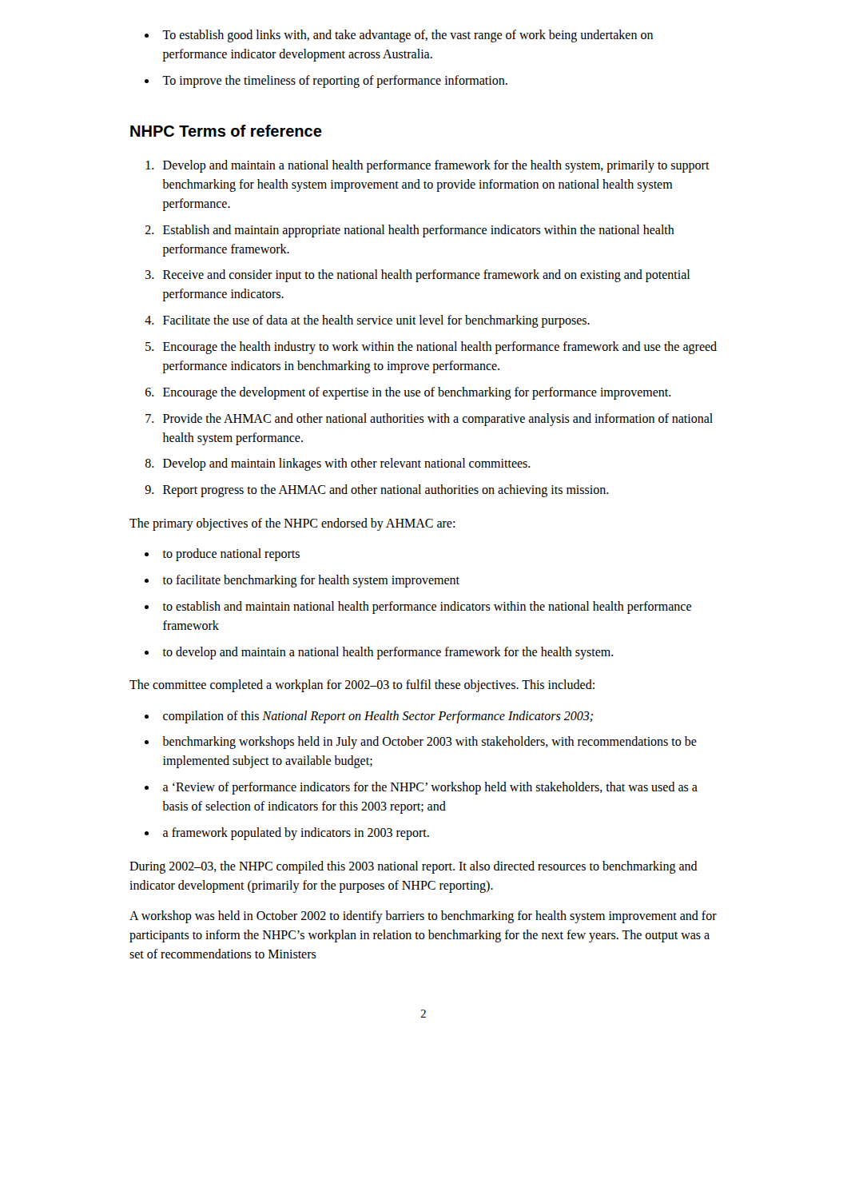To establish good links with, and take advantage of, the vast range of work being undertaken on performance indicator development across Australia.
To improve the timeliness of reporting of performance information.
NHPC Terms of reference
Develop and maintain a national health performance framework for the health system, primarily to support benchmarking for health system improvement and to provide information on national health system performance.
Establish and maintain appropriate national health performance indicators within the national health performance framework.
Receive and consider input to the national health performance framework and on existing and potential performance indicators.
Facilitate the use of data at the health service unit level for benchmarking purposes.
Encourage the health industry to work within the national health performance framework and use the agreed performance indicators in benchmarking to improve performance.
Encourage the development of expertise in the use of benchmarking for performance improvement.
Provide the AHMAC and other national authorities with a comparative analysis and information of national health system performance.
Develop and maintain linkages with other relevant national committees.
Report progress to the AHMAC and other national authorities on achieving its mission.
The primary objectives of the NHPC endorsed by AHMAC are:
to produce national reports
to facilitate benchmarking for health system improvement
to establish and maintain national health performance indicators within the national health performance framework
to develop and maintain a national health performance framework for the health system.
The committee completed a workplan for 2002–03 to fulfil these objectives. This included:
compilation of this National Report on Health Sector Performance Indicators 2003;
benchmarking workshops held in July and October 2003 with stakeholders, with recommendations to be implemented subject to available budget;
a ‘Review of performance indicators for the NHPC’ workshop held with stakeholders, that was used as a basis of selection of indicators for this 2003 report; and
a framework populated by indicators in 2003 report.
During 2002–03, the NHPC compiled this 2003 national report. It also directed resources to benchmarking and indicator development (primarily for the purposes of NHPC reporting).
A workshop was held in October 2002 to identify barriers to benchmarking for health system improvement and for participants to inform the NHPC’s workplan in relation to benchmarking for the next few years. The output was a set of recommendations to Ministers
2